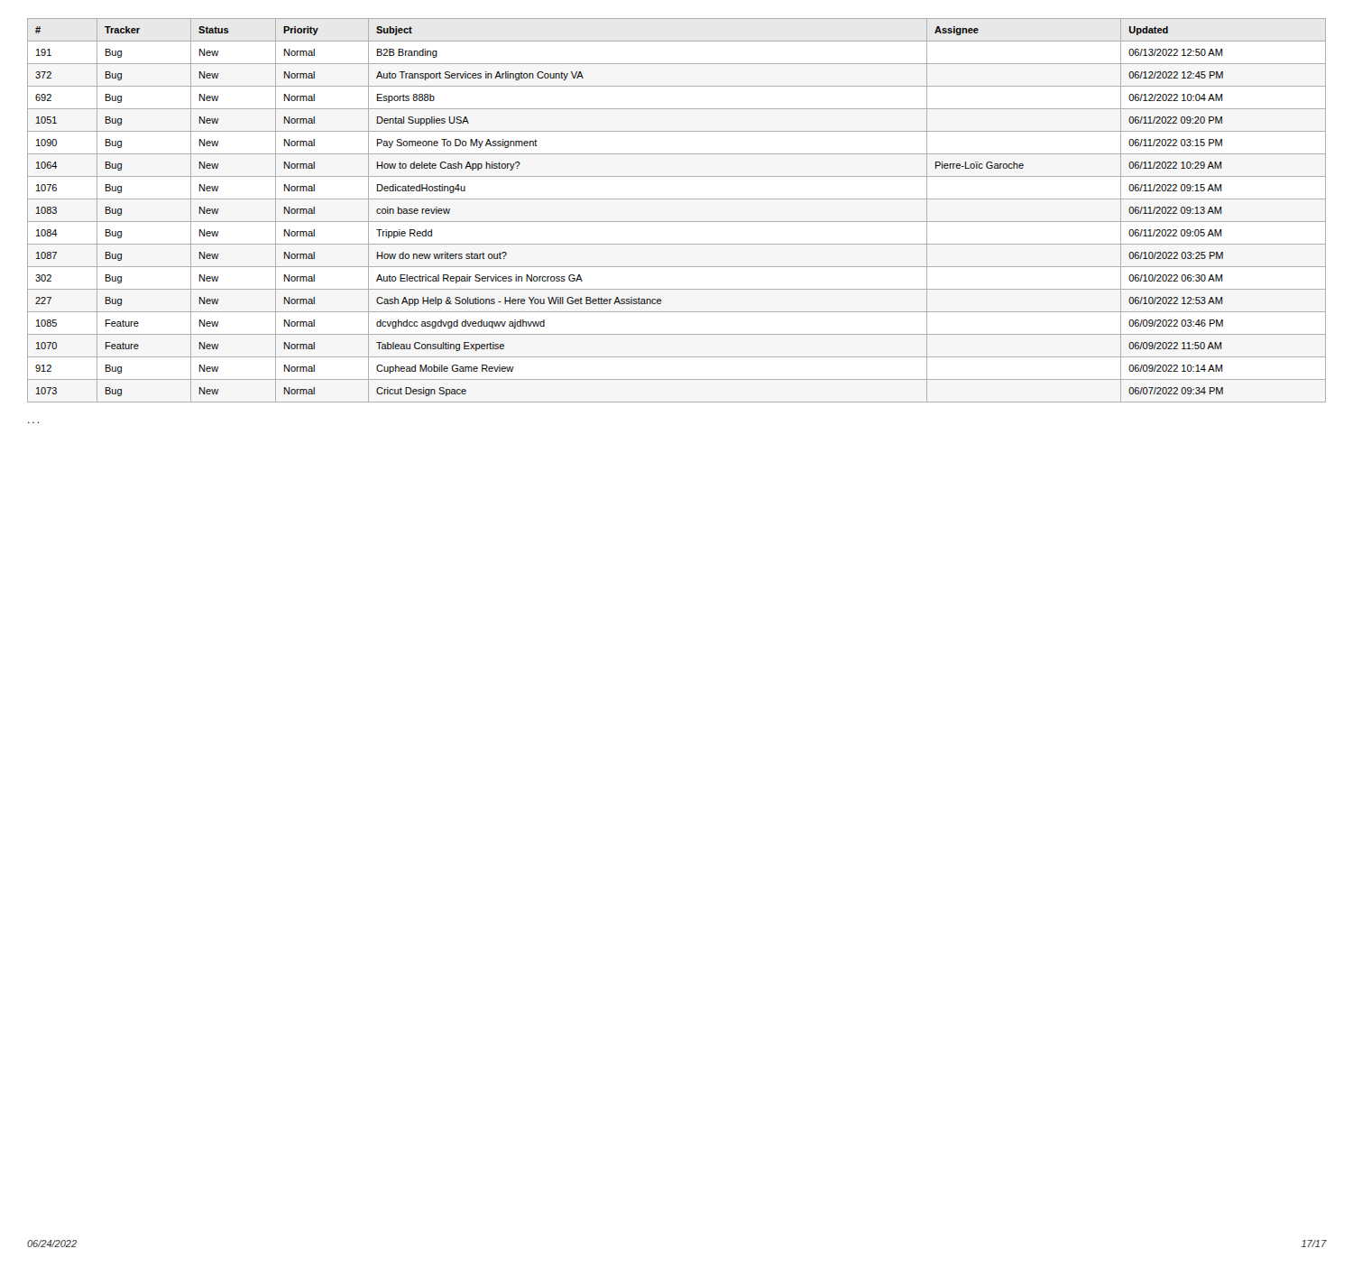| # | Tracker | Status | Priority | Subject | Assignee | Updated |
| --- | --- | --- | --- | --- | --- | --- |
| 191 | Bug | New | Normal | B2B Branding | | 06/13/2022 12:50 AM |
| 372 | Bug | New | Normal | Auto Transport Services in Arlington County VA | | 06/12/2022 12:45 PM |
| 692 | Bug | New | Normal | Esports 888b | | 06/12/2022 10:04 AM |
| 1051 | Bug | New | Normal | Dental Supplies USA | | 06/11/2022 09:20 PM |
| 1090 | Bug | New | Normal | Pay Someone To Do My Assignment | | 06/11/2022 03:15 PM |
| 1064 | Bug | New | Normal | How to delete Cash App history? | Pierre-Loïc Garoche | 06/11/2022 10:29 AM |
| 1076 | Bug | New | Normal | DedicatedHosting4u | | 06/11/2022 09:15 AM |
| 1083 | Bug | New | Normal | coin base review | | 06/11/2022 09:13 AM |
| 1084 | Bug | New | Normal | Trippie Redd | | 06/11/2022 09:05 AM |
| 1087 | Bug | New | Normal | How do new writers start out? | | 06/10/2022 03:25 PM |
| 302 | Bug | New | Normal | Auto Electrical Repair Services in Norcross GA | | 06/10/2022 06:30 AM |
| 227 | Bug | New | Normal | Cash App Help & Solutions - Here You Will Get Better Assistance | | 06/10/2022 12:53 AM |
| 1085 | Feature | New | Normal | dcvghdcc asgdvgd dveduqwv ajdhvwd | | 06/09/2022 03:46 PM |
| 1070 | Feature | New | Normal | Tableau Consulting Expertise | | 06/09/2022 11:50 AM |
| 912 | Bug | New | Normal | Cuphead Mobile Game Review | | 06/09/2022 10:14 AM |
| 1073 | Bug | New | Normal | Cricut Design Space | | 06/07/2022 09:34 PM |
...
06/24/2022 17/17